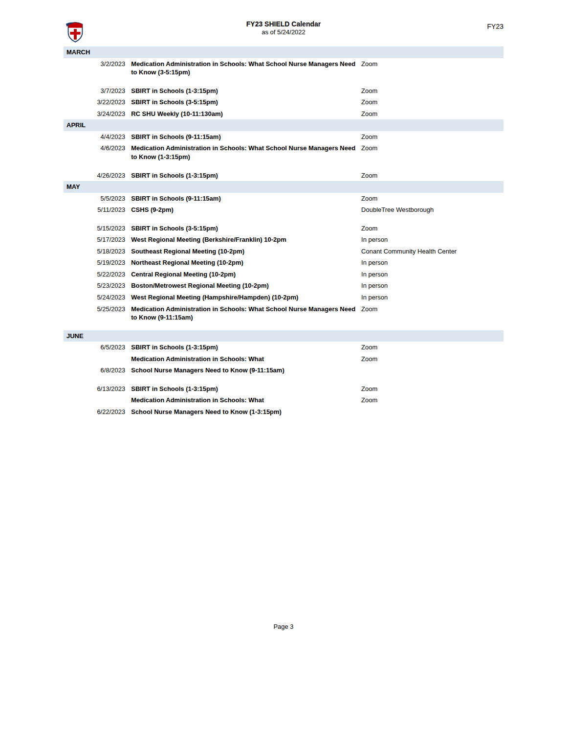FY23 SHIELD Calendar
as of 5/24/2022
FY23
| MARCH |
| 3/2/2023 | Medication Administration in Schools: What School Nurse Managers Need to Know (3-5:15pm) | Zoom |
| 3/7/2023 | SBIRT in Schools (1-3:15pm) | Zoom |
| 3/22/2023 | SBIRT in Schools (3-5:15pm) | Zoom |
| 3/24/2023 | RC SHU Weekly (10-11:130am) | Zoom |
| APRIL |
| 4/4/2023 | SBIRT in Schools (9-11:15am) | Zoom |
| 4/6/2023 | Medication Administration in Schools: What School Nurse Managers Need to Know (1-3:15pm) | Zoom |
| 4/26/2023 | SBIRT in Schools (1-3:15pm) | Zoom |
| MAY |
| 5/5/2023 | SBIRT in Schools (9-11:15am) | Zoom |
| 5/11/2023 | CSHS (9-2pm) | DoubleTree Westborough |
| 5/15/2023 | SBIRT in Schools (3-5:15pm) | Zoom |
| 5/17/2023 | West Regional Meeting (Berkshire/Franklin) 10-2pm | In person |
| 5/18/2023 | Southeast Regional Meeting (10-2pm) | Conant Community Health Center |
| 5/19/2023 | Northeast Regional Meeting (10-2pm) | In person |
| 5/22/2023 | Central Regional Meeting (10-2pm) | In person |
| 5/23/2023 | Boston/Metrowest Regional Meeting (10-2pm) | In person |
| 5/24/2023 | West Regional Meeting (Hampshire/Hampden) (10-2pm) | In person |
| 5/25/2023 | Medication Administration in Schools: What School Nurse Managers Need to Know (9-11:15am) | Zoom |
| JUNE |
| 6/5/2023 | SBIRT in Schools (1-3:15pm) | Zoom |
| | Medication Administration in Schools: What | Zoom |
| 6/8/2023 | School Nurse Managers Need to Know (9-11:15am) | |
| 6/13/2023 | SBIRT in Schools (1-3:15pm) | Zoom |
| | Medication Administration in Schools: What | Zoom |
| 6/22/2023 | School Nurse Managers Need to Know (1-3:15pm) | |
Page 3